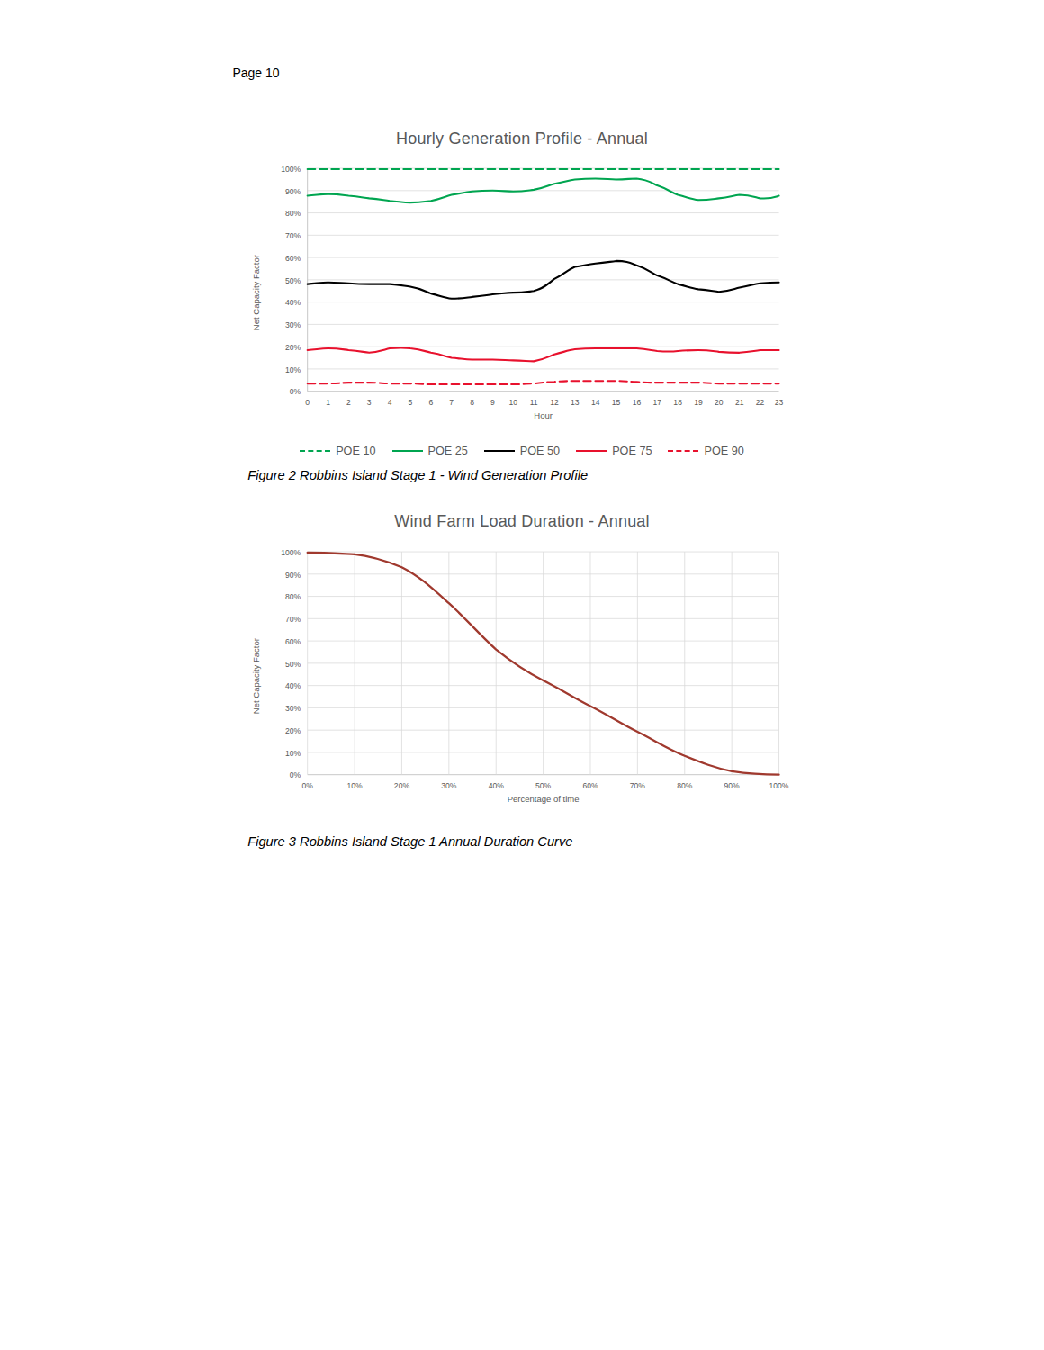Page 10
Hourly Generation Profile - Annual
Net Capacity Factor 100% 90% 80% 70% 60% 50% 40% 30% 20% 10% 0% 0 1 2 3 4 5 6 7 8 9 10 11 12 13 14 15 16 17 18 19 20 21 22 23 Hour
POE 10 POE 25 POE 50 POE 75 POE 90
Figure 2 Robbins Island Stage 1 - Wind Generation Profile
Wind Farm Load Duration - Annual
Net Capacity Factor 100% 90% 80% 70% 60% 50% 40% 30% 20% 10% 0% 0% 10% 20% 30% 40% 50% 60% 70% 80% 90% 100% Percentage of time
Figure 3 Robbins Island Stage 1 Annual Duration Curve